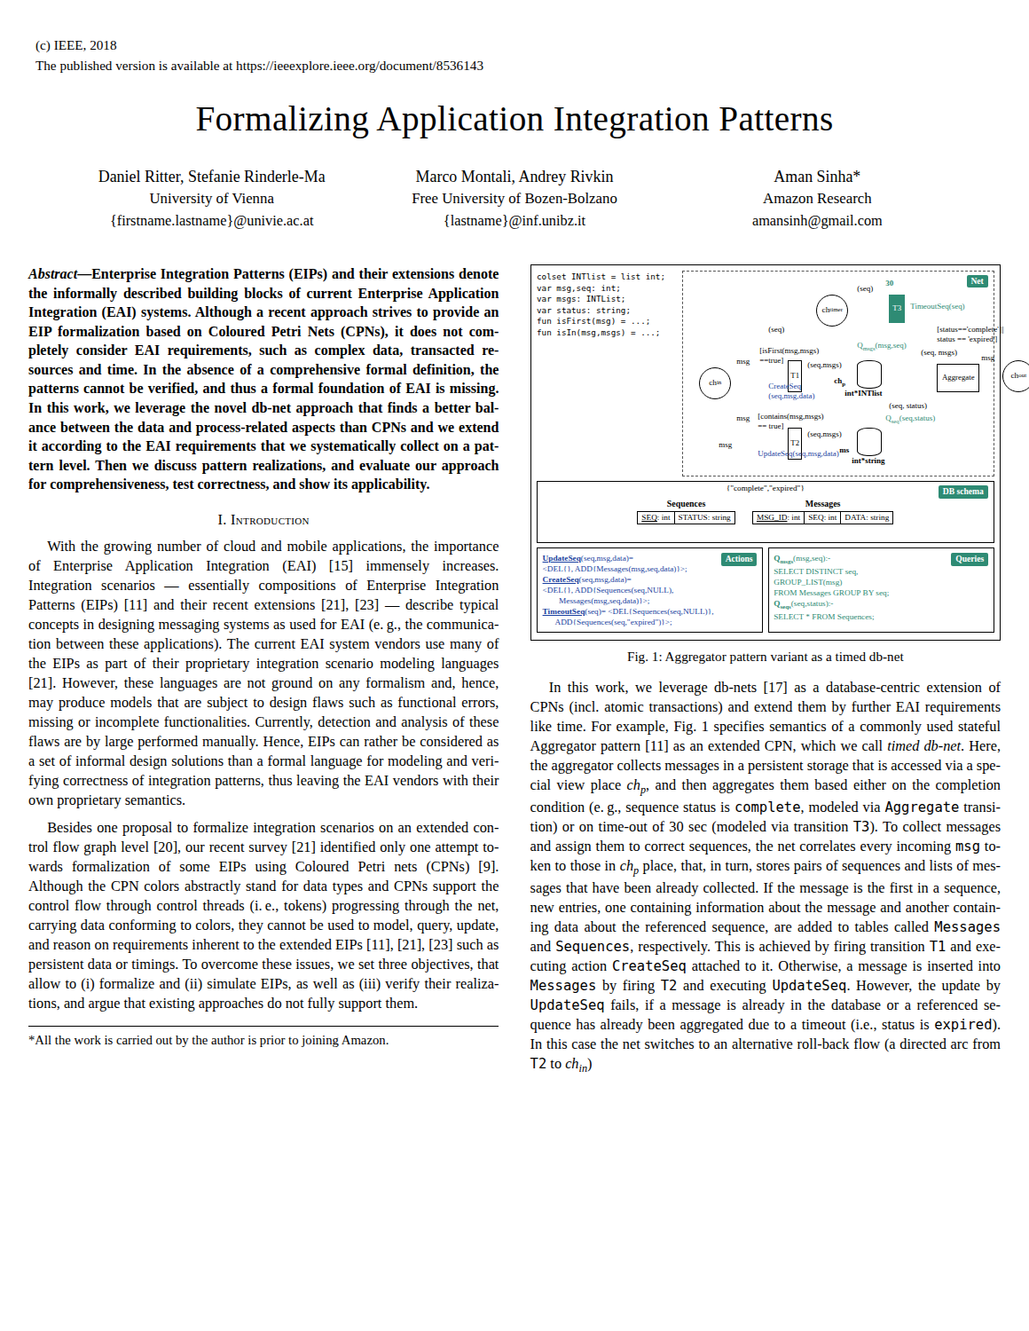(c) IEEE, 2018
The published version is available at https://ieeexplore.ieee.org/document/8536143
Formalizing Application Integration Patterns
Daniel Ritter, Stefanie Rinderle-Ma
University of Vienna
{firstname.lastname}@univie.ac.at
Marco Montali, Andrey Rivkin
Free University of Bozen-Bolzano
{lastname}@inf.unibz.it
Aman Sinha*
Amazon Research
amansinh@gmail.com
Abstract—Enterprise Integration Patterns (EIPs) and their extensions denote the informally described building blocks of current Enterprise Application Integration (EAI) systems. Although a recent approach strives to provide an EIP formalization based on Coloured Petri Nets (CPNs), it does not completely consider EAI requirements, such as complex data, transacted resources and time. In the absence of a comprehensive formal definition, the patterns cannot be verified, and thus a formal foundation of EAI is missing. In this work, we leverage the novel db-net approach that finds a better balance between the data and process-related aspects than CPNs and we extend it according to the EAI requirements that we systematically collect on a pattern level. Then we discuss pattern realizations, and evaluate our approach for comprehensiveness, test correctness, and show its applicability.
I. Introduction
With the growing number of cloud and mobile applications, the importance of Enterprise Application Integration (EAI) [15] immensely increases. Integration scenarios — essentially compositions of Enterprise Integration Patterns (EIPs) [11] and their recent extensions [21], [23] — describe typical concepts in designing messaging systems as used for EAI (e. g., the communication between these applications). The current EAI system vendors use many of the EIPs as part of their proprietary integration scenario modeling languages [21]. However, these languages are not ground on any formalism and, hence, may produce models that are subject to design flaws such as functional errors, missing or incomplete functionalities. Currently, detection and analysis of these flaws are by large performed manually. Hence, EIPs can rather be considered as a set of informal design solutions than a formal language for modeling and verifying correctness of integration patterns, thus leaving the EAI vendors with their own proprietary semantics.
Besides one proposal to formalize integration scenarios on an extended control flow graph level [20], our recent survey [21] identified only one attempt towards formalization of some EIPs using Coloured Petri nets (CPNs) [9]. Although the CPN colors abstractly stand for data types and CPNs support the control flow through control threads (i. e., tokens) progressing through the net, carrying data conforming to colors, they cannot be used to model, query, update, and reason on requirements inherent to the extended EIPs [11], [21], [23] such as persistent data or timings. To overcome these issues, we set three objectives, that allow to (i) formalize and (ii) simulate EIPs, as well as (iii) verify their realizations, and argue that existing approaches do not fully support them.
*All the work is carried out by the author is prior to joining Amazon.
colset INTlist = list int;
var msg,seq: int;
var msgs: INTList;
var status: string;
fun isFirst(msg) = ...;
fun isIn(msg,msgs) = ...;
Net
chtimer
(seq)
T3
30 TimeoutSeq(seq)
chin
msg (seq)
T1
[isFirst(msg,msgs)
==true] CreateSeq
(seq,msg,data) (seq,msgs)
T2
[contains(msg,msgs)
== true] UpdateSeq(seq,msg,data) (seq,msgs) msg msg
int*INTlist chp Qmsgs(msg,seq)
int*string ms Qseq(seq,status) (seq, status)
Aggregate
(seq, msgs) [status=='complete' ||
status == 'expired'] msg
chout
DB schema {"complete","expired"}
Sequences
| SEQ : int | STATUS: string |
| --- | --- |
Messages
| MSG_ID : int | SEQ: int | DATA: string |
| --- | --- | --- |
Actions UpdateSeq(seq,msg,data)=
<DEL{}, ADD{Messages(msg,seq,data)}>;
CreateSeq(seq,msg,data)=
<DEL{}, ADD{Sequences(seq,NULL),
Messages(msg,seq,data)}>;
TimeoutSeq(seq)= <DEL{Sequences(seq,NULL)},
ADD{Sequences(seq,"expired")}>;
Queries Qmsgs(msg,seq):-
SELECT DISTINCT seq,
GROUP_LIST(msg)
FROM Messages GROUP BY seq;
Qseqs(seq,status):-
SELECT * FROM Sequences;
Fig. 1: Aggregator pattern variant as a timed db-net
In this work, we leverage db-nets [17] as a database-centric extension of CPNs (incl. atomic transactions) and extend them by further EAI requirements like time. For example, Fig. 1 specifies semantics of a commonly used stateful Aggregator pattern [11] as an extended CPN, which we call timed db-net. Here, the aggregator collects messages in a persistent storage that is accessed via a special view place chp, and then aggregates them based either on the completion condition (e. g., sequence status is complete, modeled via Aggregate transition) or on time-out of 30 sec (modeled via transition T3). To collect messages and assign them to correct sequences, the net correlates every incoming msg token to those in chp place, that, in turn, stores pairs of sequences and lists of messages that have been already collected. If the message is the first in a sequence, new entries, one containing information about the message and another containing data about the referenced sequence, are added to tables called Messages and Sequences, respectively. This is achieved by firing transition T1 and executing action CreateSeq attached to it. Otherwise, a message is inserted into Messages by firing T2 and executing UpdateSeq. However, the update by UpdateSeq fails, if a message is already in the database or a referenced sequence has already been aggregated due to a timeout (i.e., status is expired). In this case the net switches to an alternative roll-back flow (a directed arc from T2 to chin)